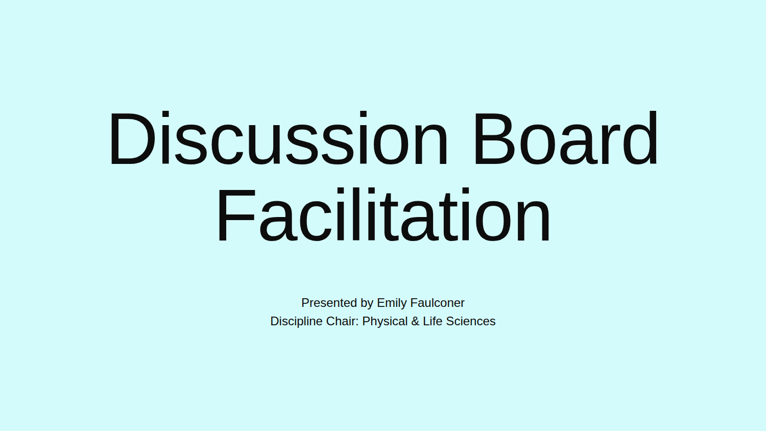Discussion Board Facilitation
Presented by Emily Faulconer
Discipline Chair: Physical & Life Sciences